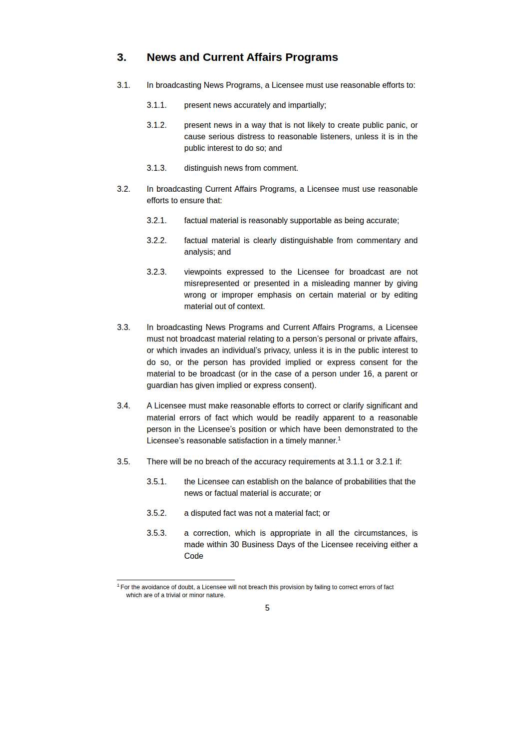3. News and Current Affairs Programs
3.1.
In broadcasting News Programs, a Licensee must use reasonable efforts to:
3.1.1.
present news accurately and impartially;
3.1.2.
present news in a way that is not likely to create public panic, or cause serious distress to reasonable listeners, unless it is in the public interest to do so; and
3.1.3.
distinguish news from comment.
3.2.
In broadcasting Current Affairs Programs, a Licensee must use reasonable efforts to ensure that:
3.2.1.
factual material is reasonably supportable as being accurate;
3.2.2.
factual material is clearly distinguishable from commentary and analysis; and
3.2.3.
viewpoints expressed to the Licensee for broadcast are not misrepresented or presented in a misleading manner by giving wrong or improper emphasis on certain material or by editing material out of context.
3.3.
In broadcasting News Programs and Current Affairs Programs, a Licensee must not broadcast material relating to a person’s personal or private affairs, or which invades an individual’s privacy, unless it is in the public interest to do so, or the person has provided implied or express consent for the material to be broadcast (or in the case of a person under 16, a parent or guardian has given implied or express consent).
3.4.
A Licensee must make reasonable efforts to correct or clarify significant and material errors of fact which would be readily apparent to a reasonable person in the Licensee’s position or which have been demonstrated to the Licensee’s reasonable satisfaction in a timely manner.1
3.5.
There will be no breach of the accuracy requirements at 3.1.1 or 3.2.1 if:
3.5.1.
the Licensee can establish on the balance of probabilities that the news or factual material is accurate; or
3.5.2.
a disputed fact was not a material fact; or
3.5.3.
a correction, which is appropriate in all the circumstances, is made within 30 Business Days of the Licensee receiving either a Code
1
For the avoidance of doubt, a Licensee will not breach this provision by failing to correct errors of fact which are of a trivial or minor nature.
5